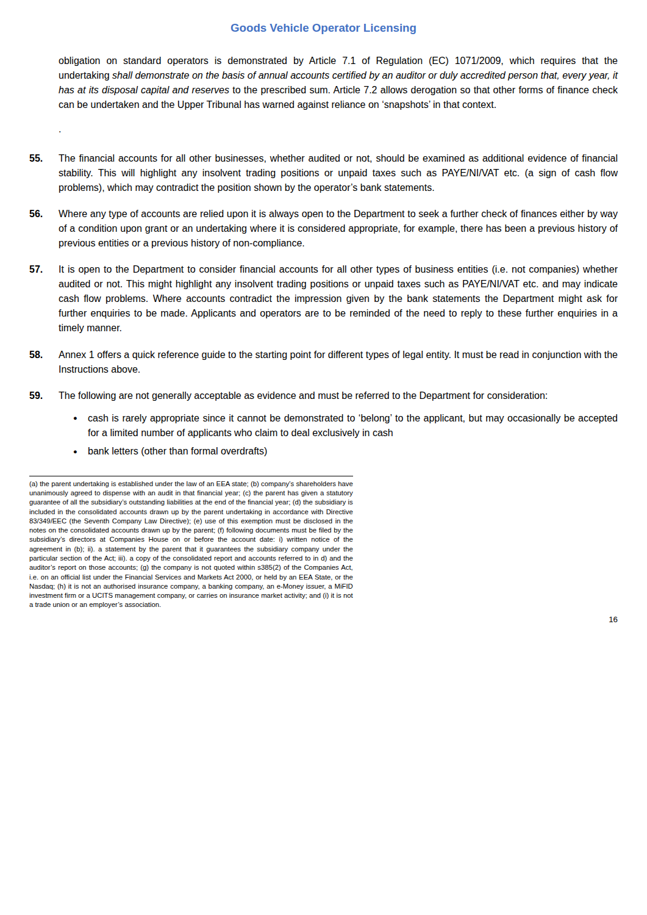Goods Vehicle Operator Licensing
obligation on standard operators is demonstrated by Article 7.1 of Regulation (EC) 1071/2009, which requires that the undertaking shall demonstrate on the basis of annual accounts certified by an auditor or duly accredited person that, every year, it has at its disposal capital and reserves to the prescribed sum. Article 7.2 allows derogation so that other forms of finance check can be undertaken and the Upper Tribunal has warned against reliance on ‘snapshots’ in that context.
.
The financial accounts for all other businesses, whether audited or not, should be examined as additional evidence of financial stability. This will highlight any insolvent trading positions or unpaid taxes such as PAYE/NI/VAT etc. (a sign of cash flow problems), which may contradict the position shown by the operator’s bank statements.
Where any type of accounts are relied upon it is always open to the Department to seek a further check of finances either by way of a condition upon grant or an undertaking where it is considered appropriate, for example, there has been a previous history of previous entities or a previous history of non-compliance.
It is open to the Department to consider financial accounts for all other types of business entities (i.e. not companies) whether audited or not. This might highlight any insolvent trading positions or unpaid taxes such as PAYE/NI/VAT etc. and may indicate cash flow problems. Where accounts contradict the impression given by the bank statements the Department might ask for further enquiries to be made. Applicants and operators are to be reminded of the need to reply to these further enquiries in a timely manner.
Annex 1 offers a quick reference guide to the starting point for different types of legal entity. It must be read in conjunction with the Instructions above.
The following are not generally acceptable as evidence and must be referred to the Department for consideration:
cash is rarely appropriate since it cannot be demonstrated to ‘belong’ to the applicant, but may occasionally be accepted for a limited number of applicants who claim to deal exclusively in cash
bank letters (other than formal overdrafts)
(a) the parent undertaking is established under the law of an EEA state; (b) company’s shareholders have unanimously agreed to dispense with an audit in that financial year; (c) the parent has given a statutory guarantee of all the subsidiary’s outstanding liabilities at the end of the financial year; (d) the subsidiary is included in the consolidated accounts drawn up by the parent undertaking in accordance with Directive 83/349/EEC (the Seventh Company Law Directive); (e) use of this exemption must be disclosed in the notes on the consolidated accounts drawn up by the parent; (f) following documents must be filed by the subsidiary’s directors at Companies House on or before the account date: i) written notice of the agreement in (b); ii). a statement by the parent that it guarantees the subsidiary company under the particular section of the Act; iii). a copy of the consolidated report and accounts referred to in d) and the auditor’s report on those accounts; (g) the company is not quoted within s385(2) of the Companies Act, i.e. on an official list under the Financial Services and Markets Act 2000, or held by an EEA State, or the Nasdaq; (h) it is not an authorised insurance company, a banking company, an e-Money issuer, a MiFID investment firm or a UCITS management company, or carries on insurance market activity; and (i) it is not a trade union or an employer’s association.
16